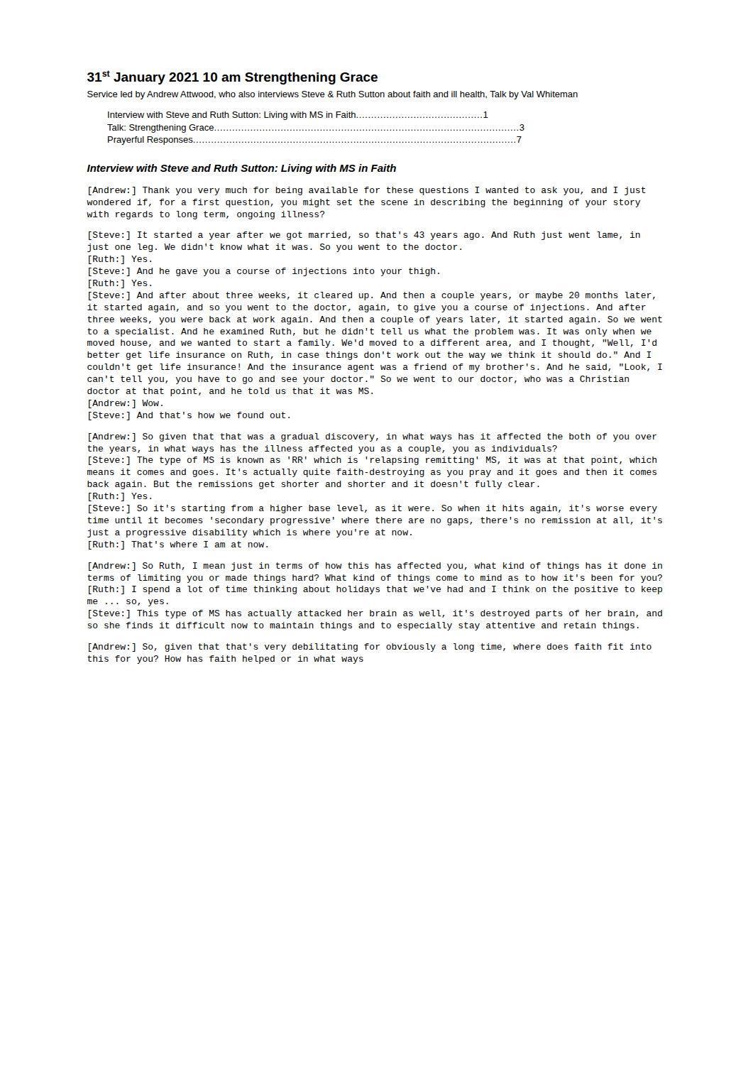31st January 2021 10 am Strengthening Grace
Service led by Andrew Attwood, who also interviews Steve & Ruth Sutton about faith and ill health, Talk by Val Whiteman
Interview with Steve and Ruth Sutton: Living with MS in Faith.......................................... 1
Talk: Strengthening Grace..................................................................................................... 3
Prayerful Responses........................................................................................................... 7
Interview with Steve and Ruth Sutton: Living with MS in Faith
[Andrew:] Thank you very much for being available for these questions I wanted to ask you, and I just wondered if, for a first question, you might set the scene in describing the beginning of your story with regards to long term, ongoing illness?
[Steve:] It started a year after we got married, so that's 43 years ago. And Ruth just went lame, in just one leg. We didn't know what it was. So you went to the doctor.
[Ruth:] Yes.
[Steve:] And he gave you a course of injections into your thigh.
[Ruth:] Yes.
[Steve:] And after about three weeks, it cleared up. And then a couple years, or maybe 20 months later, it started again, and so you went to the doctor, again, to give you a course of injections. And after three weeks, you were back at work again. And then a couple of years later, it started again. So we went to a specialist. And he examined Ruth, but he didn't tell us what the problem was. It was only when we moved house, and we wanted to start a family. We'd moved to a different area, and I thought, "Well, I'd better get life insurance on Ruth, in case things don't work out the way we think it should do." And I couldn't get life insurance! And the insurance agent was a friend of my brother's. And he said, "Look, I can't tell you, you have to go and see your doctor." So we went to our doctor, who was a Christian doctor at that point, and he told us that it was MS.
[Andrew:] Wow.
[Steve:] And that's how we found out.
[Andrew:] So given that that was a gradual discovery, in what ways has it affected the both of you over the years, in what ways has the illness affected you as a couple, you as individuals?
[Steve:] The type of MS is known as 'RR' which is 'relapsing remitting' MS, it was at that point, which means it comes and goes. It's actually quite faith-destroying as you pray and it goes and then it comes back again. But the remissions get shorter and shorter and it doesn't fully clear.
[Ruth:] Yes.
[Steve:] So it's starting from a higher base level, as it were. So when it hits again, it's worse every time until it becomes 'secondary progressive' where there are no gaps, there's no remission at all, it's just a progressive disability which is where you're at now.
[Ruth:] That's where I am at now.
[Andrew:] So Ruth, I mean just in terms of how this has affected you, what kind of things has it done in terms of limiting you or made things hard? What kind of things come to mind as to how it's been for you?
[Ruth:] I spend a lot of time thinking about holidays that we've had and I think on the positive to keep me ... so, yes.
[Steve:] This type of MS has actually attacked her brain as well, it's destroyed parts of her brain, and so she finds it difficult now to maintain things and to especially stay attentive and retain things.
[Andrew:] So, given that that's very debilitating for obviously a long time, where does faith fit into this for you? How has faith helped or in what ways